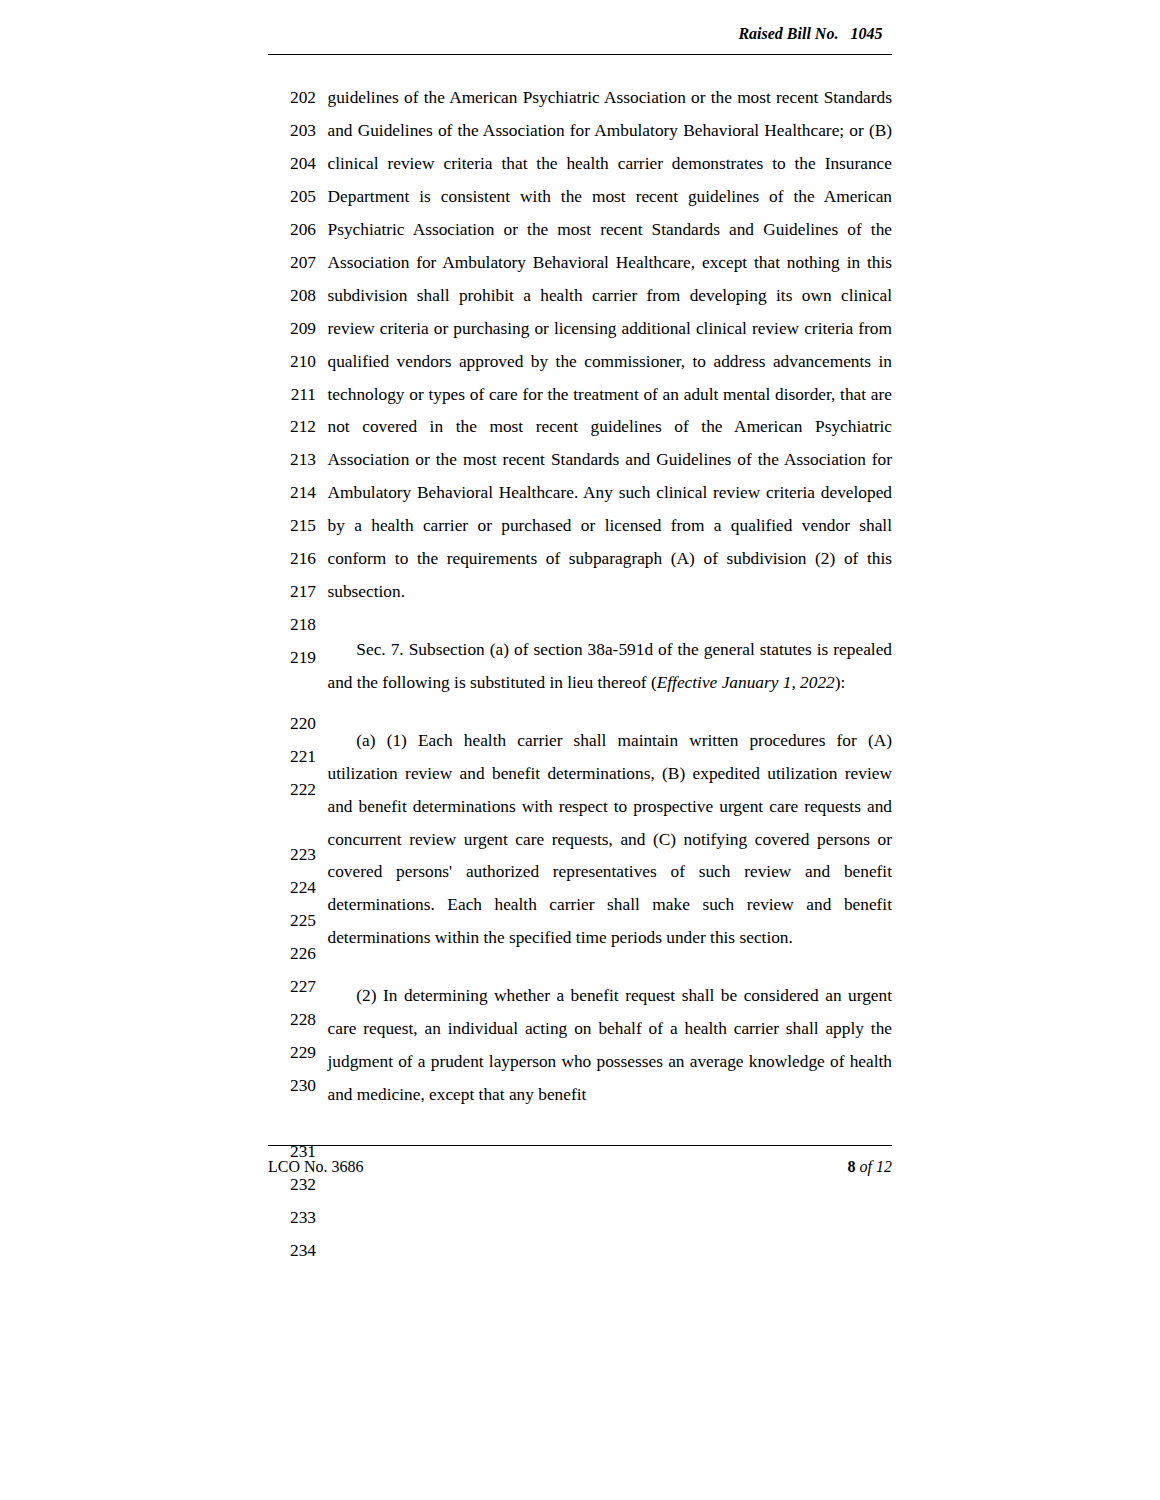Raised Bill No. 1045
202203204205206207208209210211212213214215216217218219 220221222 223224225226227228229230 231232233234
guidelines of the American Psychiatric Association or the most recent Standards and Guidelines of the Association for Ambulatory Behavioral Healthcare; or (B) clinical review criteria that the health carrier demonstrates to the Insurance Department is consistent with the most recent guidelines of the American Psychiatric Association or the most recent Standards and Guidelines of the Association for Ambulatory Behavioral Healthcare, except that nothing in this subdivision shall prohibit a health carrier from developing its own clinical review criteria or purchasing or licensing additional clinical review criteria from qualified vendors approved by the commissioner, to address advancements in technology or types of care for the treatment of an adult mental disorder, that are not covered in the most recent guidelines of the American Psychiatric Association or the most recent Standards and Guidelines of the Association for Ambulatory Behavioral Healthcare. Any such clinical review criteria developed by a health carrier or purchased or licensed from a qualified vendor shall conform to the requirements of subparagraph (A) of subdivision (2) of this subsection.
Sec. 7. Subsection (a) of section 38a-591d of the general statutes is repealed and the following is substituted in lieu thereof (Effective January 1, 2022):
(a) (1) Each health carrier shall maintain written procedures for (A) utilization review and benefit determinations, (B) expedited utilization review and benefit determinations with respect to prospective urgent care requests and concurrent review urgent care requests, and (C) notifying covered persons or covered persons' authorized representatives of such review and benefit determinations. Each health carrier shall make such review and benefit determinations within the specified time periods under this section.
(2) In determining whether a benefit request shall be considered an urgent care request, an individual acting on behalf of a health carrier shall apply the judgment of a prudent layperson who possesses an average knowledge of health and medicine, except that any benefit
LCO No. 3686
8 of 12